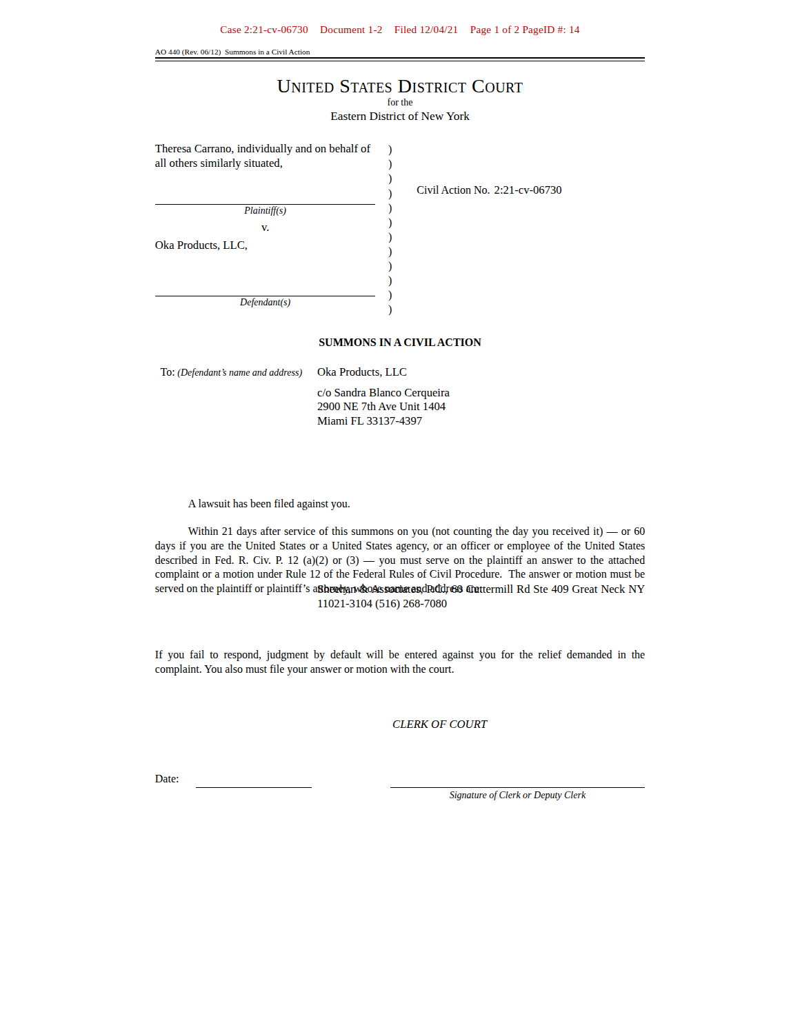Case 2:21-cv-06730 Document 1-2 Filed 12/04/21 Page 1 of 2 PageID #: 14
AO 440 (Rev. 06/12) Summons in a Civil Action
UNITED STATES DISTRICT COURT
for the
Eastern District of New York
| Theresa Carrano, individually and on behalf of all others similarly situated, Plaintiff(s) v. Oka Products, LLC, Defendant(s) | ) ) ) ) ) ) ) ) ) ) ) ) | Civil Action No. 2:21-cv-06730 |
SUMMONS IN A CIVIL ACTION
To: (Defendant’s name and address)
Oka Products, LLC
c/o Sandra Blanco Cerqueira
2900 NE 7th Ave Unit 1404
Miami FL 33137-4397
A lawsuit has been filed against you.
Within 21 days after service of this summons on you (not counting the day you received it) — or 60 days if you are the United States or a United States agency, or an officer or employee of the United States described in Fed. R. Civ. P. 12 (a)(2) or (3) — you must serve on the plaintiff an answer to the attached complaint or a motion under Rule 12 of the Federal Rules of Civil Procedure. The answer or motion must be served on the plaintiff or plaintiff’s attorney, whose name and address are:
Sheehan & Associates, P.C., 60 Cuttermill Rd Ste 409 Great Neck NY 11021-3104 (516) 268-7080
If you fail to respond, judgment by default will be entered against you for the relief demanded in the complaint. You also must file your answer or motion with the court.
CLERK OF COURT
Date:
Signature of Clerk or Deputy Clerk